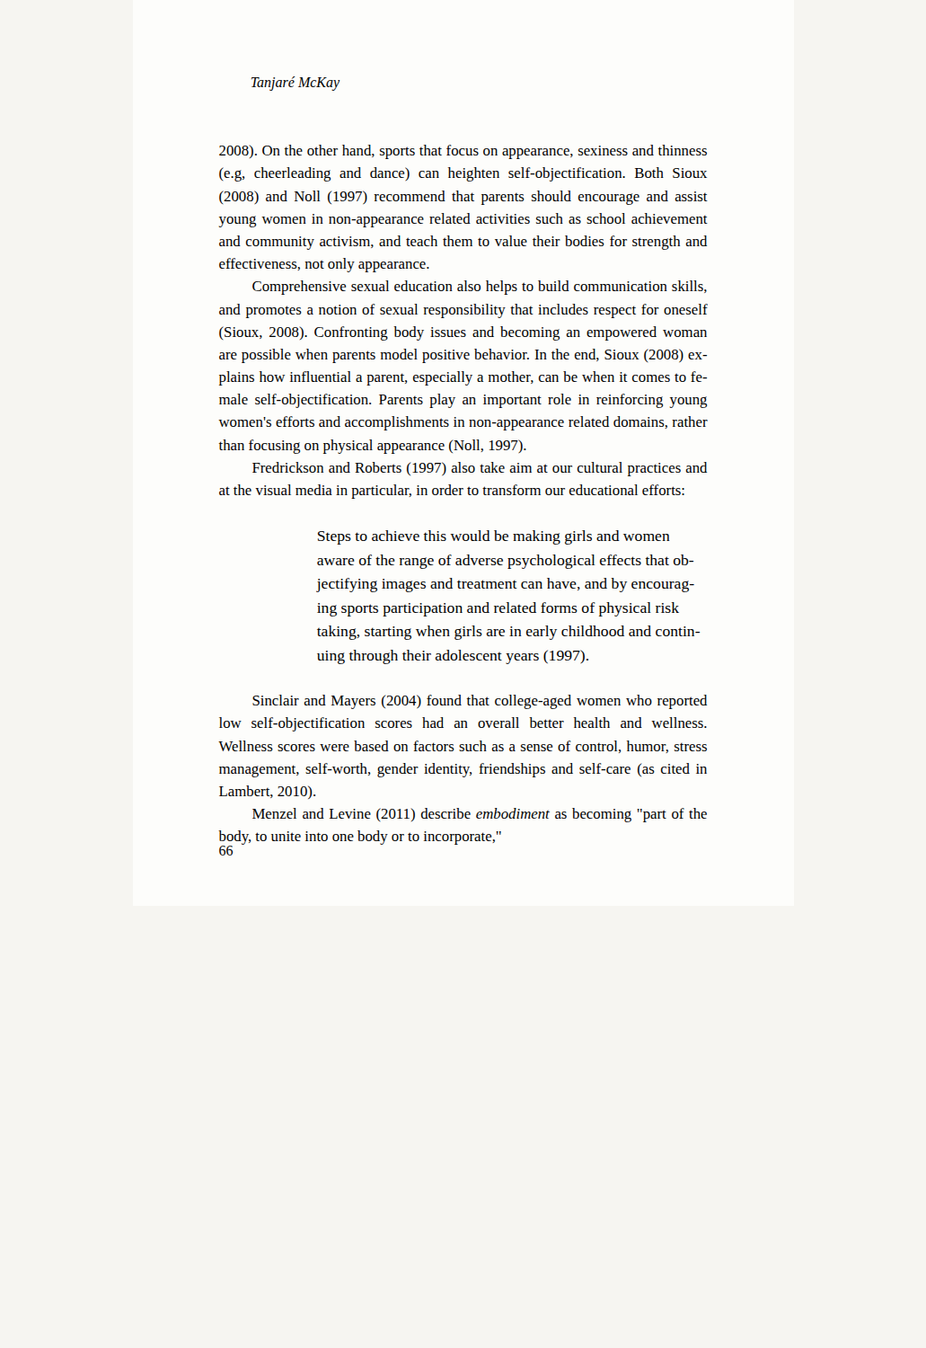Tanjaré McKay
2008). On the other hand, sports that focus on appearance, sexiness and thinness (e.g, cheerleading and dance) can heighten self-objectification. Both Sioux (2008) and Noll (1997) recommend that parents should encourage and assist young women in non-appearance related activities such as school achievement and community activism, and teach them to value their bodies for strength and effectiveness, not only appearance.
Comprehensive sexual education also helps to build communication skills, and promotes a notion of sexual responsibility that includes respect for oneself (Sioux, 2008). Confronting body issues and becoming an empowered woman are possible when parents model positive behavior. In the end, Sioux (2008) explains how influential a parent, especially a mother, can be when it comes to female self-objectification. Parents play an important role in reinforcing young women's efforts and accomplishments in non-appearance related domains, rather than focusing on physical appearance (Noll, 1997).
Fredrickson and Roberts (1997) also take aim at our cultural practices and at the visual media in particular, in order to transform our educational efforts:
Steps to achieve this would be making girls and women aware of the range of adverse psychological effects that objectifying images and treatment can have, and by encouraging sports participation and related forms of physical risk taking, starting when girls are in early childhood and continuing through their adolescent years (1997).
Sinclair and Mayers (2004) found that college-aged women who reported low self-objectification scores had an overall better health and wellness. Wellness scores were based on factors such as a sense of control, humor, stress management, self-worth, gender identity, friendships and self-care (as cited in Lambert, 2010).
Menzel and Levine (2011) describe embodiment as becoming "part of the body, to unite into one body or to incorporate,"
66